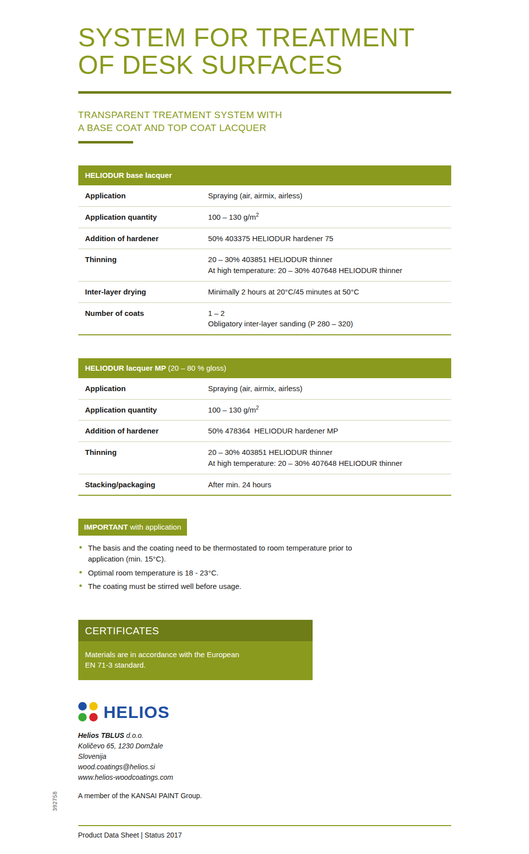System for treatment
of desk surfaces
Transparent treatment system with
a base coat and top coat lacquer
HELIODUR base lacquer
| Application | Spraying (air, airmix, airless) |
| Application quantity | 100 – 130 g/m 2 |
| Addition of hardener | 50% 403375 HELIODUR hardener 75 |
| Thinning | 20 – 30% 403851 HELIODUR thinner At high temperature: 20 – 30% 407648 HELIODUR thinner |
| Inter-layer drying | Minimally 2 hours at 20°C/45 minutes at 50°C |
| Number of coats | 1 – 2 Obligatory inter-layer sanding (P 280 – 320) |
HELIODUR lacquer MP (20 – 80 % gloss)
| Application | Spraying (air, airmix, airless) |
| Application quantity | 100 – 130 g/m 2 |
| Addition of hardener | 50% 478364 HELIODUR hardener MP |
| Thinning | 20 – 30% 403851 HELIODUR thinner At high temperature: 20 – 30% 407648 HELIODUR thinner |
| Stacking/packaging | After min. 24 hours |
IMPORTANT with application
The basis and the coating need to be thermostated to room temperature prior to application (min. 15°C).
Optimal room temperature is 18 - 23°C.
The coating must be stirred well before usage.
Certificates
Materials are in accordance with the European
EN 71-3 standard.
HELIOS
Helios TBLUS d.o.o.
Količevo 65, 1230 Domžale
Slovenija
wood.coatings@helios.si
www.helios-woodcoatings.com
A member of the KANSAI PAINT Group.
392758
Product Data Sheet | Status 2017